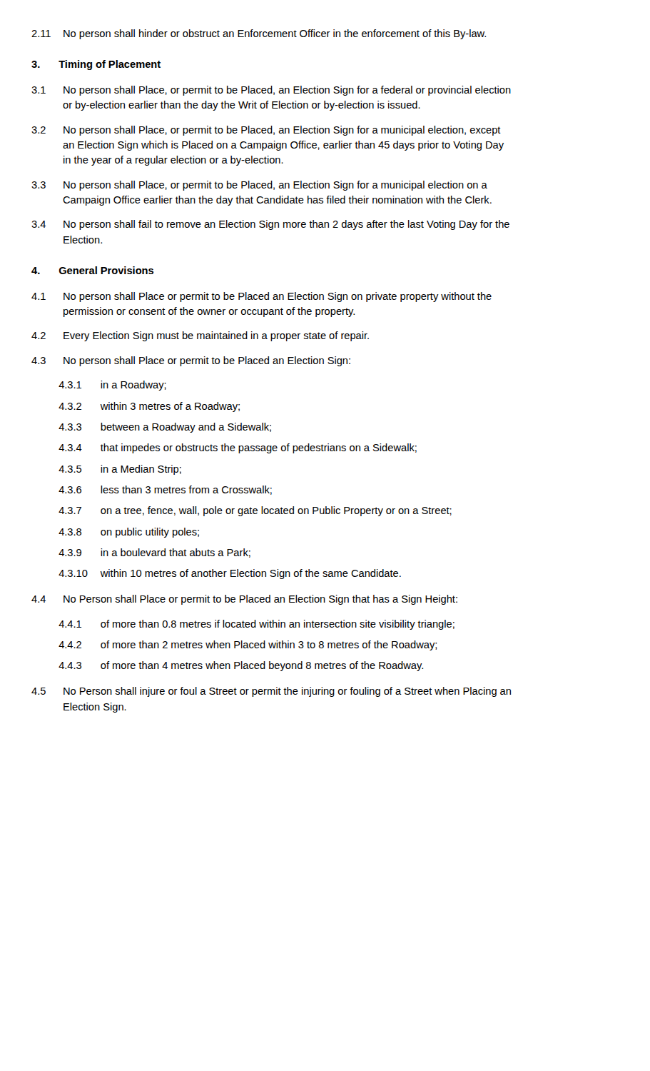2.11 No person shall hinder or obstruct an Enforcement Officer in the enforcement of this By-law.
3. Timing of Placement
3.1 No person shall Place, or permit to be Placed, an Election Sign for a federal or provincial election or by-election earlier than the day the Writ of Election or by-election is issued.
3.2 No person shall Place, or permit to be Placed, an Election Sign for a municipal election, except an Election Sign which is Placed on a Campaign Office, earlier than 45 days prior to Voting Day in the year of a regular election or a by-election.
3.3 No person shall Place, or permit to be Placed, an Election Sign for a municipal election on a Campaign Office earlier than the day that Candidate has filed their nomination with the Clerk.
3.4 No person shall fail to remove an Election Sign more than 2 days after the last Voting Day for the Election.
4. General Provisions
4.1 No person shall Place or permit to be Placed an Election Sign on private property without the permission or consent of the owner or occupant of the property.
4.2 Every Election Sign must be maintained in a proper state of repair.
4.3 No person shall Place or permit to be Placed an Election Sign:
4.3.1 in a Roadway;
4.3.2 within 3 metres of a Roadway;
4.3.3 between a Roadway and a Sidewalk;
4.3.4 that impedes or obstructs the passage of pedestrians on a Sidewalk;
4.3.5 in a Median Strip;
4.3.6 less than 3 metres from a Crosswalk;
4.3.7 on a tree, fence, wall, pole or gate located on Public Property or on a Street;
4.3.8 on public utility poles;
4.3.9 in a boulevard that abuts a Park;
4.3.10 within 10 metres of another Election Sign of the same Candidate.
4.4 No Person shall Place or permit to be Placed an Election Sign that has a Sign Height:
4.4.1 of more than 0.8 metres if located within an intersection site visibility triangle;
4.4.2 of more than 2 metres when Placed within 3 to 8 metres of the Roadway;
4.4.3 of more than 4 metres when Placed beyond 8 metres of the Roadway.
4.5 No Person shall injure or foul a Street or permit the injuring or fouling of a Street when Placing an Election Sign.